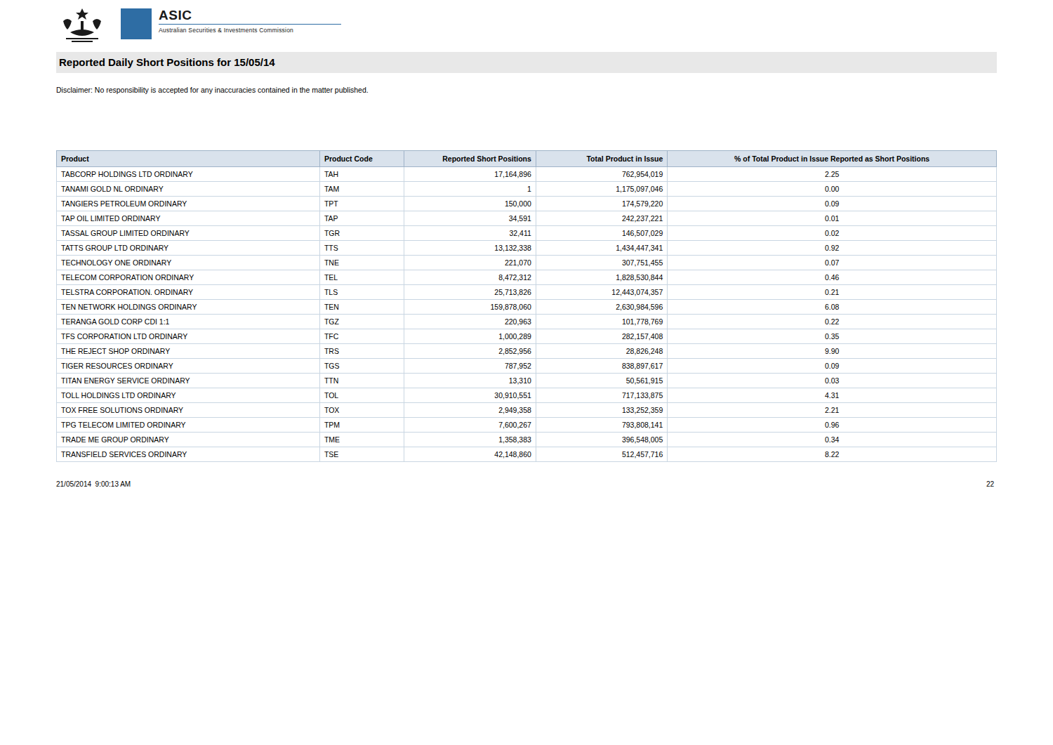ASIC
Australian Securities & Investments Commission
Reported Daily Short Positions for 15/05/14
Disclaimer: No responsibility is accepted for any inaccuracies contained in the matter published.
| Product | Product Code | Reported Short Positions | Total Product in Issue | % of Total Product in Issue Reported as Short Positions |
| --- | --- | --- | --- | --- |
| TABCORP HOLDINGS LTD ORDINARY | TAH | 17,164,896 | 762,954,019 | 2.25 |
| TANAMI GOLD NL ORDINARY | TAM | 1 | 1,175,097,046 | 0.00 |
| TANGIERS PETROLEUM ORDINARY | TPT | 150,000 | 174,579,220 | 0.09 |
| TAP OIL LIMITED ORDINARY | TAP | 34,591 | 242,237,221 | 0.01 |
| TASSAL GROUP LIMITED ORDINARY | TGR | 32,411 | 146,507,029 | 0.02 |
| TATTS GROUP LTD ORDINARY | TTS | 13,132,338 | 1,434,447,341 | 0.92 |
| TECHNOLOGY ONE ORDINARY | TNE | 221,070 | 307,751,455 | 0.07 |
| TELECOM CORPORATION ORDINARY | TEL | 8,472,312 | 1,828,530,844 | 0.46 |
| TELSTRA CORPORATION. ORDINARY | TLS | 25,713,826 | 12,443,074,357 | 0.21 |
| TEN NETWORK HOLDINGS ORDINARY | TEN | 159,878,060 | 2,630,984,596 | 6.08 |
| TERANGA GOLD CORP CDI 1:1 | TGZ | 220,963 | 101,778,769 | 0.22 |
| TFS CORPORATION LTD ORDINARY | TFC | 1,000,289 | 282,157,408 | 0.35 |
| THE REJECT SHOP ORDINARY | TRS | 2,852,956 | 28,826,248 | 9.90 |
| TIGER RESOURCES ORDINARY | TGS | 787,952 | 838,897,617 | 0.09 |
| TITAN ENERGY SERVICE ORDINARY | TTN | 13,310 | 50,561,915 | 0.03 |
| TOLL HOLDINGS LTD ORDINARY | TOL | 30,910,551 | 717,133,875 | 4.31 |
| TOX FREE SOLUTIONS ORDINARY | TOX | 2,949,358 | 133,252,359 | 2.21 |
| TPG TELECOM LIMITED ORDINARY | TPM | 7,600,267 | 793,808,141 | 0.96 |
| TRADE ME GROUP ORDINARY | TME | 1,358,383 | 396,548,005 | 0.34 |
| TRANSFIELD SERVICES ORDINARY | TSE | 42,148,860 | 512,457,716 | 8.22 |
21/05/2014 9:00:13 AM
22